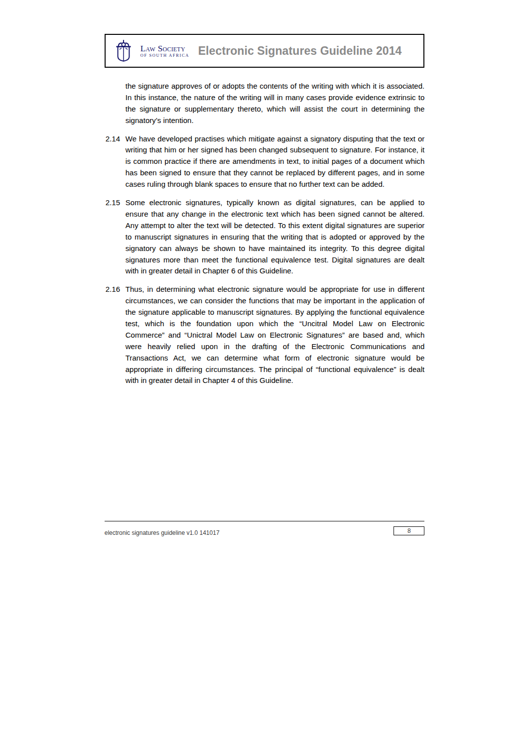Law Society
OF SOUTH AFRICA
Electronic Signatures Guideline 2014
the signature approves of or adopts the contents of the writing with which it is associated. In this instance, the nature of the writing will in many cases provide evidence extrinsic to the signature or supplementary thereto, which will assist the court in determining the signatory’s intention.
2.14
We have developed practises which mitigate against a signatory disputing that the text or writing that him or her signed has been changed subsequent to signature. For instance, it is common practice if there are amendments in text, to initial pages of a document which has been signed to ensure that they cannot be replaced by different pages, and in some cases ruling through blank spaces to ensure that no further text can be added.
2.15
Some electronic signatures, typically known as digital signatures, can be applied to ensure that any change in the electronic text which has been signed cannot be altered. Any attempt to alter the text will be detected. To this extent digital signatures are superior to manuscript signatures in ensuring that the writing that is adopted or approved by the signatory can always be shown to have maintained its integrity. To this degree digital signatures more than meet the functional equivalence test. Digital signatures are dealt with in greater detail in Chapter 6 of this Guideline.
2.16
Thus, in determining what electronic signature would be appropriate for use in different circumstances, we can consider the functions that may be important in the application of the signature applicable to manuscript signatures. By applying the functional equivalence test, which is the foundation upon which the “Uncitral Model Law on Electronic Commerce” and “Unictral Model Law on Electronic Signatures” are based and, which were heavily relied upon in the drafting of the Electronic Communications and Transactions Act, we can determine what form of electronic signature would be appropriate in differing circumstances. The principal of “functional equivalence” is dealt with in greater detail in Chapter 4 of this Guideline.
electronic signatures guideline v1.0 141017
8